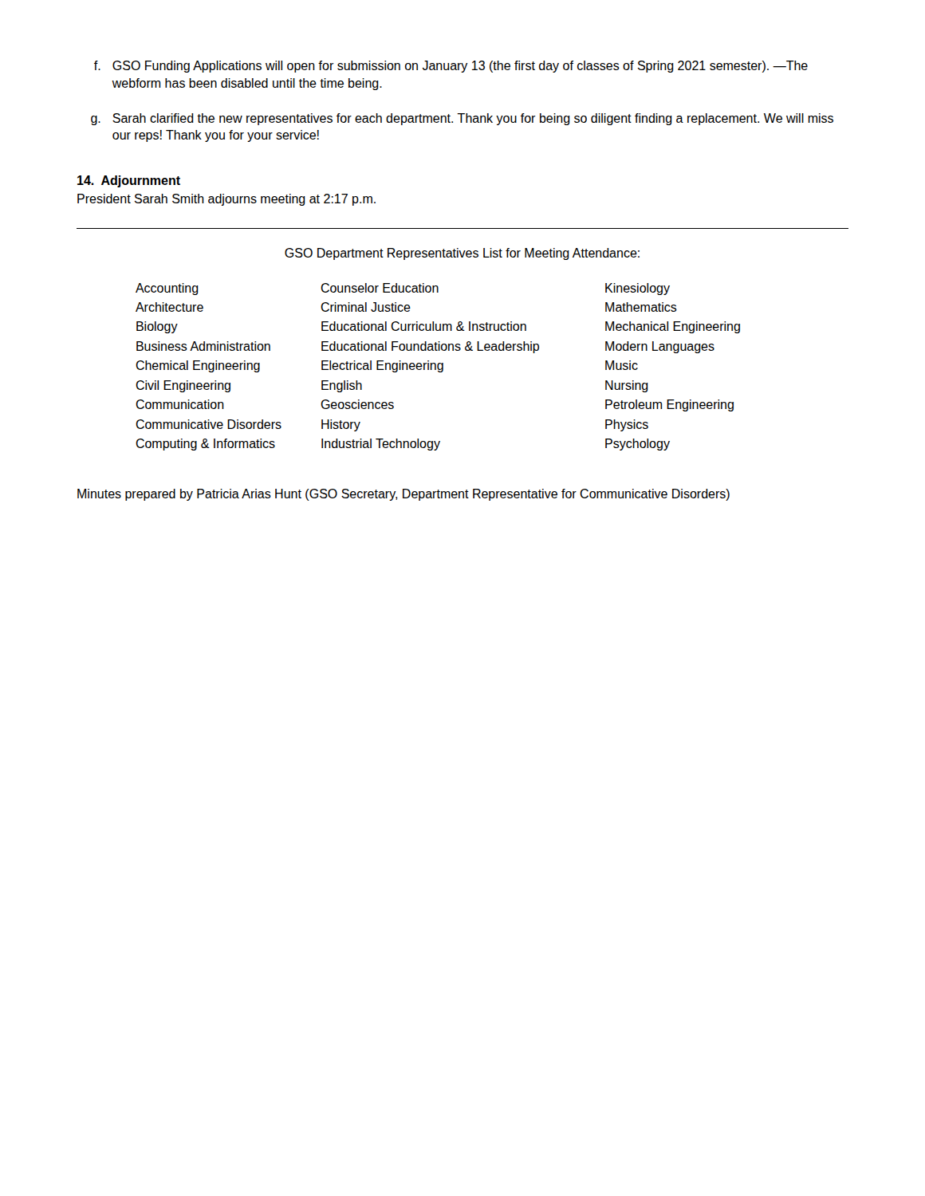GSO Funding Applications will open for submission on January 13 (the first day of classes of Spring 2021 semester). —The webform has been disabled until the time being.
Sarah clarified the new representatives for each department. Thank you for being so diligent finding a replacement. We will miss our reps! Thank you for your service!
14. Adjournment
President Sarah Smith adjourns meeting at 2:17 p.m.
GSO Department Representatives List for Meeting Attendance:
| Accounting | Counselor Education | Kinesiology |
| Architecture | Criminal Justice | Mathematics |
| Biology | Educational Curriculum & Instruction | Mechanical Engineering |
| Business Administration | Educational Foundations & Leadership | Modern Languages |
| Chemical Engineering | Electrical Engineering | Music |
| Civil Engineering | English | Nursing |
| Communication | Geosciences | Petroleum Engineering |
| Communicative Disorders | History | Physics |
| Computing & Informatics | Industrial Technology | Psychology |
Minutes prepared by Patricia Arias Hunt (GSO Secretary, Department Representative for Communicative Disorders)